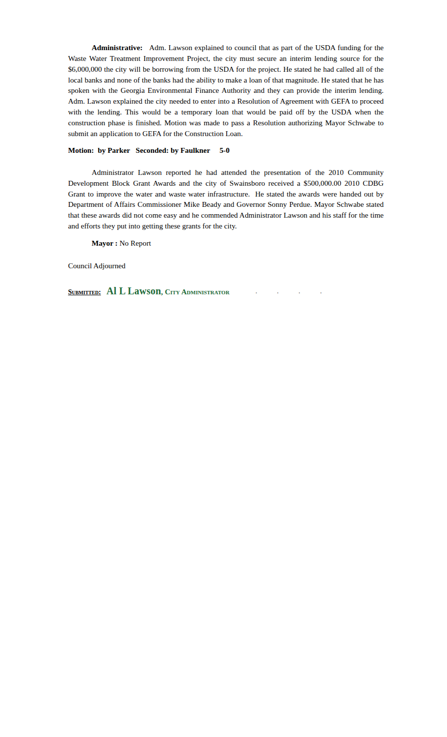Administrative: Adm. Lawson explained to council that as part of the USDA funding for the Waste Water Treatment Improvement Project, the city must secure an interim lending source for the $6,000,000 the city will be borrowing from the USDA for the project. He stated he had called all of the local banks and none of the banks had the ability to make a loan of that magnitude. He stated that he has spoken with the Georgia Environmental Finance Authority and they can provide the interim lending. Adm. Lawson explained the city needed to enter into a Resolution of Agreement with GEFA to proceed with the lending. This would be a temporary loan that would be paid off by the USDA when the construction phase is finished. Motion was made to pass a Resolution authorizing Mayor Schwabe to submit an application to GEFA for the Construction Loan.
Motion: by Parker Seconded: by Faulkner 5-0
Administrator Lawson reported he had attended the presentation of the 2010 Community Development Block Grant Awards and the city of Swainsboro received a $500,000.00 2010 CDBG Grant to improve the water and waste water infrastructure. He stated the awards were handed out by Department of Affairs Commissioner Mike Beady and Governor Sonny Perdue. Mayor Schwabe stated that these awards did not come easy and he commended Administrator Lawson and his staff for the time and efforts they put into getting these grants for the city.
Mayor : No Report
Council Adjourned
Submitted: Al L Lawson, City Administrator....